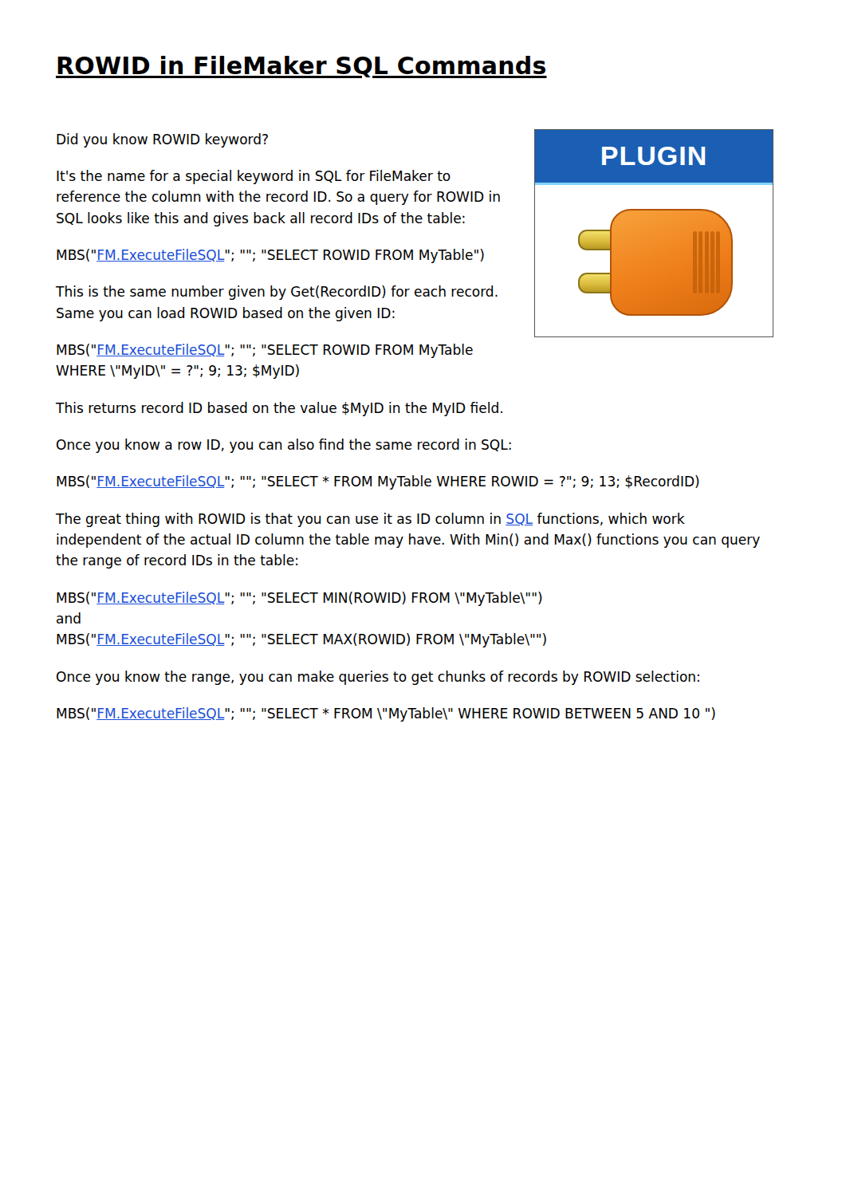ROWID in FileMaker SQL Commands
PLUGIN
Did you know ROWID keyword?
It's the name for a special keyword in SQL for FileMaker to reference the column with the record ID. So a query for ROWID in SQL looks like this and gives back all record IDs of the table:
MBS("FM.ExecuteFileSQL"; ""; "SELECT ROWID FROM MyTable")
This is the same number given by Get(RecordID) for each record. Same you can load ROWID based on the given ID:
MBS("FM.ExecuteFileSQL"; ""; "SELECT ROWID FROM MyTable WHERE \"MyID\" = ?"; 9; 13; $MyID)
This returns record ID based on the value $MyID in the MyID field.
Once you know a row ID, you can also find the same record in SQL:
MBS("FM.ExecuteFileSQL"; ""; "SELECT * FROM MyTable WHERE ROWID = ?"; 9; 13; $RecordID)
The great thing with ROWID is that you can use it as ID column in SQL functions, which work independent of the actual ID column the table may have. With Min() and Max() functions you can query the range of record IDs in the table:
MBS("FM.ExecuteFileSQL"; ""; "SELECT MIN(ROWID) FROM \"MyTable\"")
and
MBS("FM.ExecuteFileSQL"; ""; "SELECT MAX(ROWID) FROM \"MyTable\"")
Once you know the range, you can make queries to get chunks of records by ROWID selection:
MBS("FM.ExecuteFileSQL"; ""; "SELECT * FROM \"MyTable\" WHERE ROWID BETWEEN 5 AND 10 ")